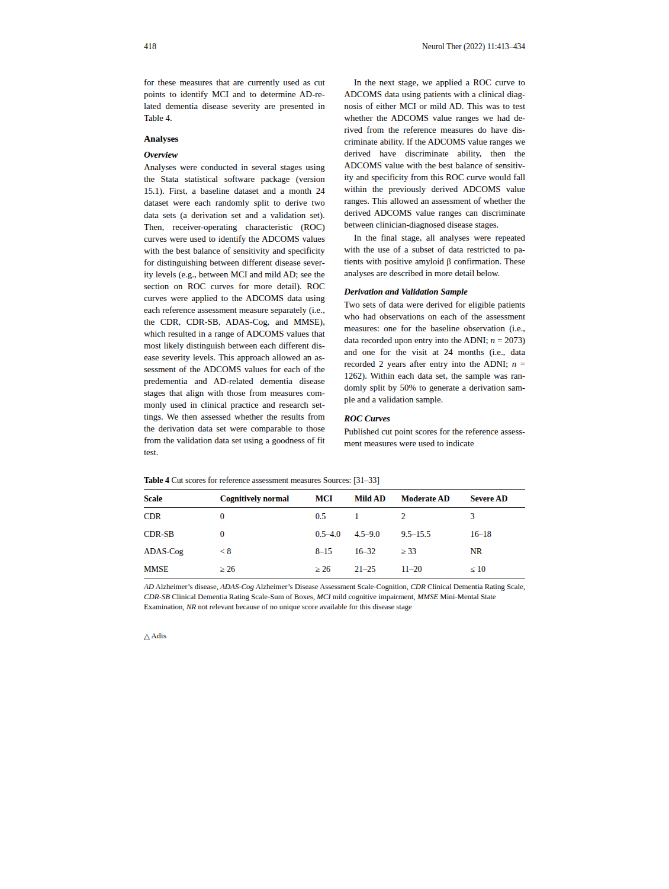418
Neurol Ther (2022) 11:413–434
for these measures that are currently used as cut points to identify MCI and to determine AD-related dementia disease severity are presented in Table 4.
Analyses
Overview
Analyses were conducted in several stages using the Stata statistical software package (version 15.1). First, a baseline dataset and a month 24 dataset were each randomly split to derive two data sets (a derivation set and a validation set). Then, receiver-operating characteristic (ROC) curves were used to identify the ADCOMS values with the best balance of sensitivity and specificity for distinguishing between different disease severity levels (e.g., between MCI and mild AD; see the section on ROC curves for more detail). ROC curves were applied to the ADCOMS data using each reference assessment measure separately (i.e., the CDR, CDR-SB, ADAS-Cog, and MMSE), which resulted in a range of ADCOMS values that most likely distinguish between each different disease severity levels. This approach allowed an assessment of the ADCOMS values for each of the predementia and AD-related dementia disease stages that align with those from measures commonly used in clinical practice and research settings. We then assessed whether the results from the derivation data set were comparable to those from the validation data set using a goodness of fit test.
In the next stage, we applied a ROC curve to ADCOMS data using patients with a clinical diagnosis of either MCI or mild AD. This was to test whether the ADCOMS value ranges we had derived from the reference measures do have discriminate ability. If the ADCOMS value ranges we derived have discriminate ability, then the ADCOMS value with the best balance of sensitivity and specificity from this ROC curve would fall within the previously derived ADCOMS value ranges. This allowed an assessment of whether the derived ADCOMS value ranges can discriminate between clinician-diagnosed disease stages.
In the final stage, all analyses were repeated with the use of a subset of data restricted to patients with positive amyloid β confirmation. These analyses are described in more detail below.
Derivation and Validation Sample
Two sets of data were derived for eligible patients who had observations on each of the assessment measures: one for the baseline observation (i.e., data recorded upon entry into the ADNI; n = 2073) and one for the visit at 24 months (i.e., data recorded 2 years after entry into the ADNI; n = 1262). Within each data set, the sample was randomly split by 50% to generate a derivation sample and a validation sample.
ROC Curves
Published cut point scores for the reference assessment measures were used to indicate
Table 4 Cut scores for reference assessment measures Sources: [31–33]
| Scale | Cognitively normal | MCI | Mild AD | Moderate AD | Severe AD |
| --- | --- | --- | --- | --- | --- |
| CDR | 0 | 0.5 | 1 | 2 | 3 |
| CDR-SB | 0 | 0.5–4.0 | 4.5–9.0 | 9.5–15.5 | 16–18 |
| ADAS-Cog | < 8 | 8–15 | 16–32 | ≥ 33 | NR |
| MMSE | ≥ 26 | ≥ 26 | 21–25 | 11–20 | ≤ 10 |
AD Alzheimer’s disease, ADAS-Cog Alzheimer’s Disease Assessment Scale-Cognition, CDR Clinical Dementia Rating Scale, CDR-SB Clinical Dementia Rating Scale-Sum of Boxes, MCI mild cognitive impairment, MMSE Mini-Mental State Examination, NR not relevant because of no unique score available for this disease stage
△Adis